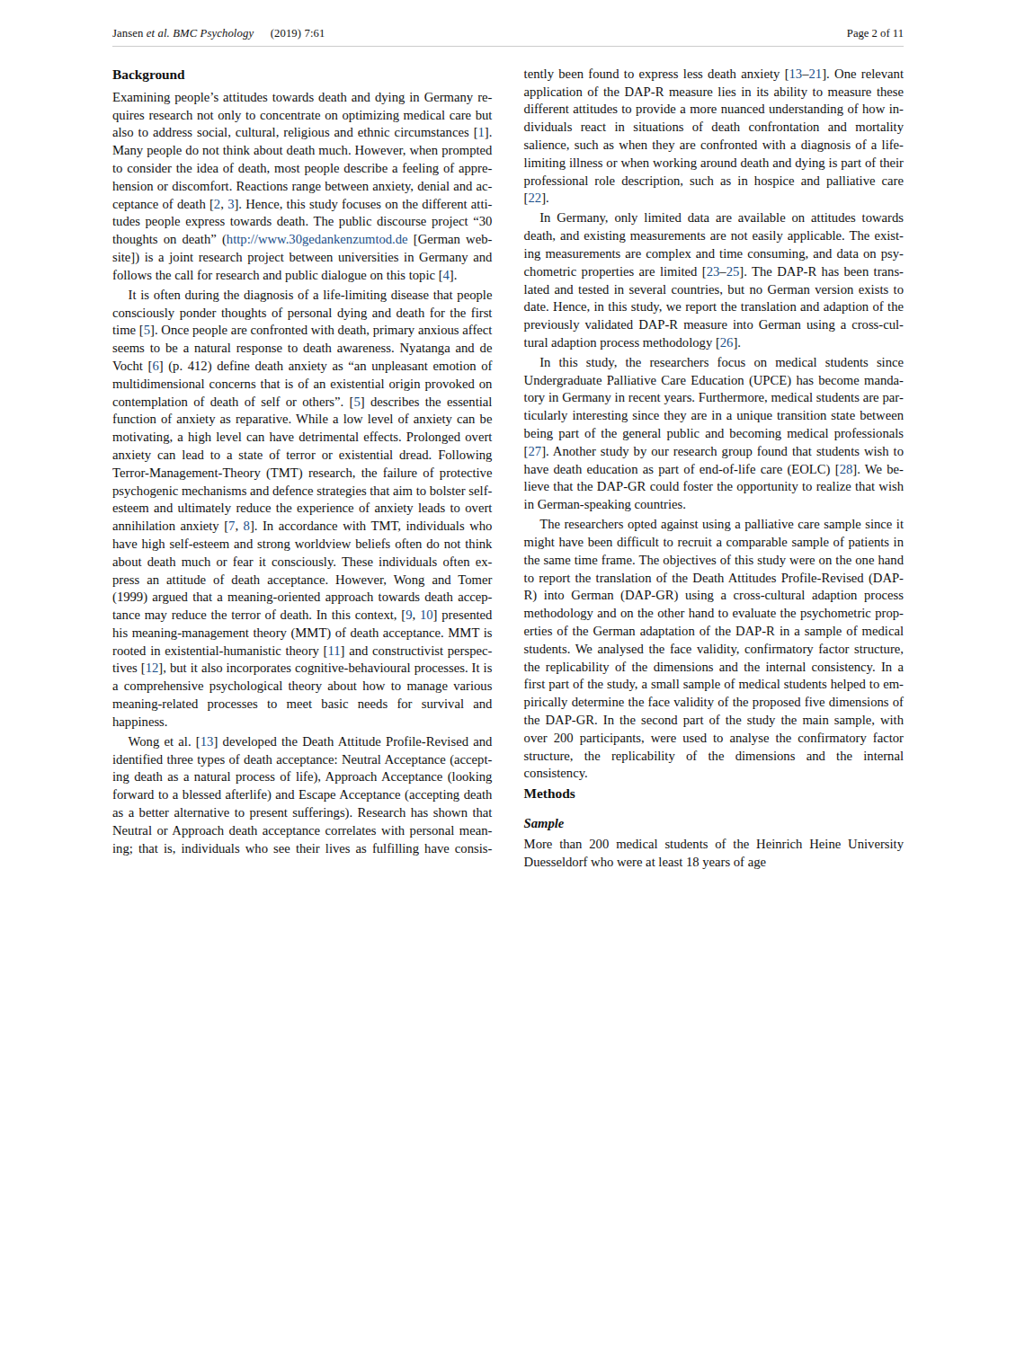Jansen et al. BMC Psychology (2019) 7:61
Page 2 of 11
Background
Examining people’s attitudes towards death and dying in Germany requires research not only to concentrate on optimizing medical care but also to address social, cultural, religious and ethnic circumstances [1]. Many people do not think about death much. However, when prompted to consider the idea of death, most people describe a feeling of apprehension or discomfort. Reactions range between anxiety, denial and acceptance of death [2, 3]. Hence, this study focuses on the different attitudes people express towards death. The public discourse project “30 thoughts on death” (http://www.30gedankenzumtod.de [German website]) is a joint research project between universities in Germany and follows the call for research and public dialogue on this topic [4].
It is often during the diagnosis of a life-limiting disease that people consciously ponder thoughts of personal dying and death for the first time [5]. Once people are confronted with death, primary anxious affect seems to be a natural response to death awareness. Nyatanga and de Vocht [6] (p. 412) define death anxiety as “an unpleasant emotion of multidimensional concerns that is of an existential origin provoked on contemplation of death of self or others”. [5] describes the essential function of anxiety as reparative. While a low level of anxiety can be motivating, a high level can have detrimental effects. Prolonged overt anxiety can lead to a state of terror or existential dread. Following Terror-Management-Theory (TMT) research, the failure of protective psychogenic mechanisms and defence strategies that aim to bolster self-esteem and ultimately reduce the experience of anxiety leads to overt annihilation anxiety [7, 8]. In accordance with TMT, individuals who have high self-esteem and strong worldview beliefs often do not think about death much or fear it consciously. These individuals often express an attitude of death acceptance. However, Wong and Tomer (1999) argued that a meaning-oriented approach towards death acceptance may reduce the terror of death. In this context, [9, 10] presented his meaning-management theory (MMT) of death acceptance. MMT is rooted in existential-humanistic theory [11] and constructivist perspectives [12], but it also incorporates cognitive-behavioural processes. It is a comprehensive psychological theory about how to manage various meaning-related processes to meet basic needs for survival and happiness.
Wong et al. [13] developed the Death Attitude Profile-Revised and identified three types of death acceptance: Neutral Acceptance (accepting death as a natural process of life), Approach Acceptance (looking forward to a blessed afterlife) and Escape Acceptance (accepting death as a better alternative to present sufferings). Research has shown that Neutral or Approach death acceptance correlates with personal meaning; that is, individuals who see their lives as fulfilling have consistently been found to express less death anxiety [13–21]. One relevant application of the DAP-R measure lies in its ability to measure these different attitudes to provide a more nuanced understanding of how individuals react in situations of death confrontation and mortality salience, such as when they are confronted with a diagnosis of a life-limiting illness or when working around death and dying is part of their professional role description, such as in hospice and palliative care [22].
In Germany, only limited data are available on attitudes towards death, and existing measurements are not easily applicable. The existing measurements are complex and time consuming, and data on psychometric properties are limited [23–25]. The DAP-R has been translated and tested in several countries, but no German version exists to date. Hence, in this study, we report the translation and adaption of the previously validated DAP-R measure into German using a cross-cultural adaption process methodology [26].
In this study, the researchers focus on medical students since Undergraduate Palliative Care Education (UPCE) has become mandatory in Germany in recent years. Furthermore, medical students are particularly interesting since they are in a unique transition state between being part of the general public and becoming medical professionals [27]. Another study by our research group found that students wish to have death education as part of end-of-life care (EOLC) [28]. We believe that the DAP-GR could foster the opportunity to realize that wish in German-speaking countries.
The researchers opted against using a palliative care sample since it might have been difficult to recruit a comparable sample of patients in the same time frame. The objectives of this study were on the one hand to report the translation of the Death Attitudes Profile-Revised (DAP-R) into German (DAP-GR) using a cross-cultural adaption process methodology and on the other hand to evaluate the psychometric properties of the German adaptation of the DAP-R in a sample of medical students. We analysed the face validity, confirmatory factor structure, the replicability of the dimensions and the internal consistency. In a first part of the study, a small sample of medical students helped to empirically determine the face validity of the proposed five dimensions of the DAP-GR. In the second part of the study the main sample, with over 200 participants, were used to analyse the confirmatory factor structure, the replicability of the dimensions and the internal consistency.
Methods
Sample
More than 200 medical students of the Heinrich Heine University Duesseldorf who were at least 18 years of age